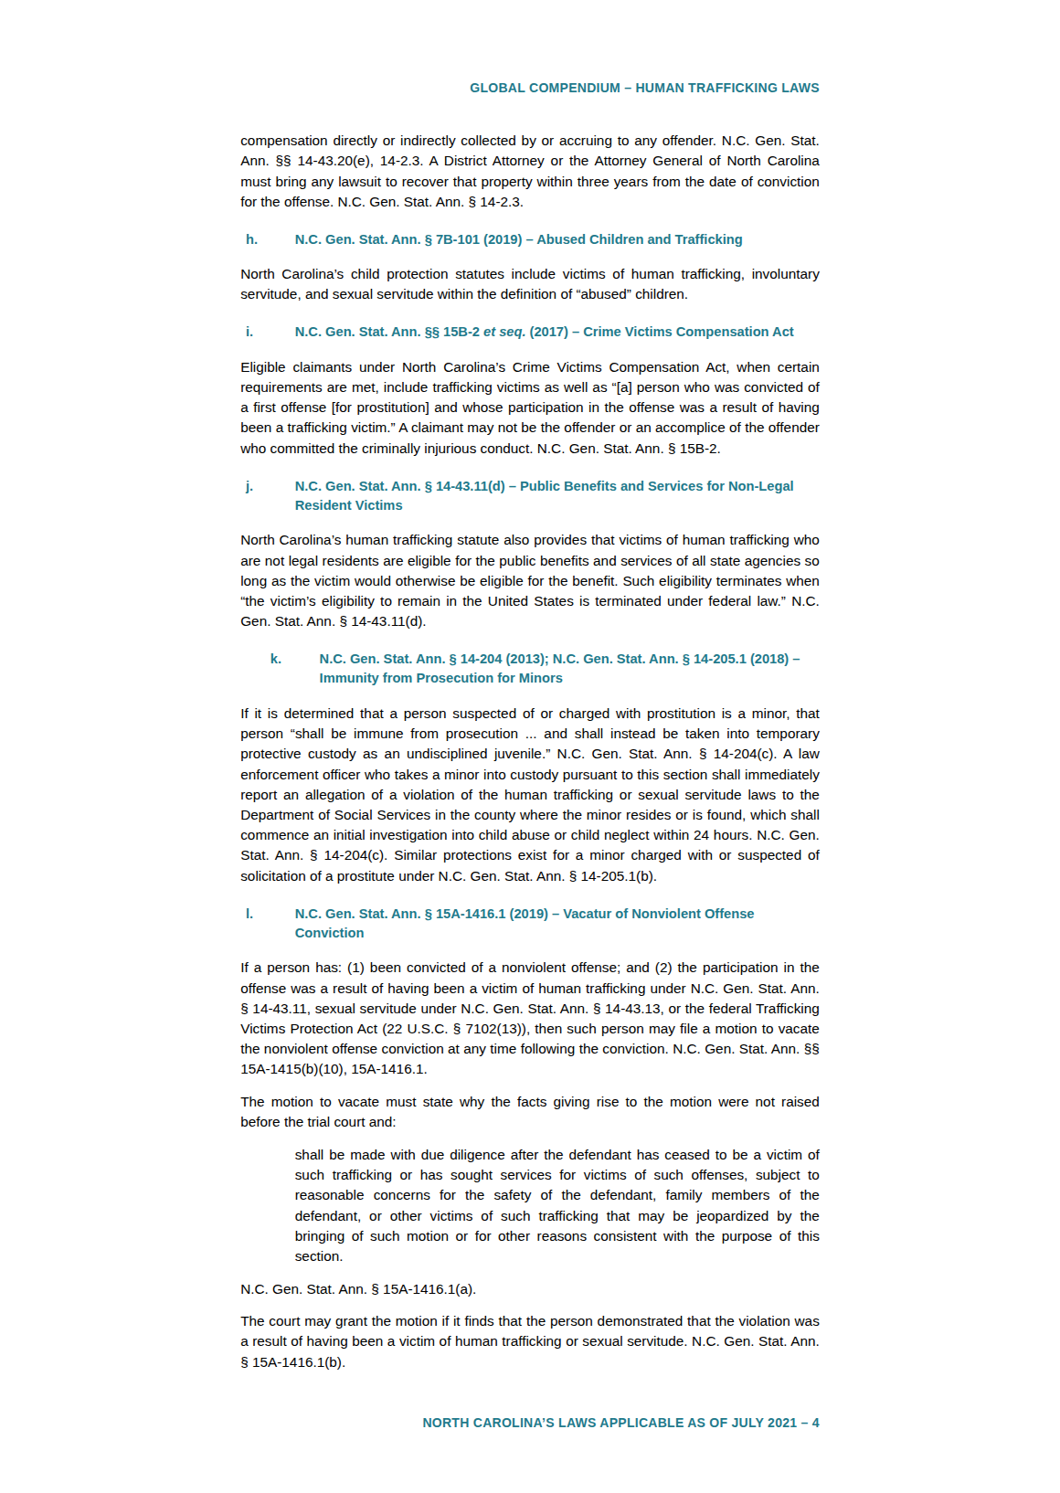GLOBAL COMPENDIUM – HUMAN TRAFFICKING LAWS
compensation directly or indirectly collected by or accruing to any offender. N.C. Gen. Stat. Ann. §§ 14-43.20(e), 14-2.3. A District Attorney or the Attorney General of North Carolina must bring any lawsuit to recover that property within three years from the date of conviction for the offense. N.C. Gen. Stat. Ann. § 14-2.3.
h. N.C. Gen. Stat. Ann. § 7B-101 (2019) – Abused Children and Trafficking
North Carolina’s child protection statutes include victims of human trafficking, involuntary servitude, and sexual servitude within the definition of “abused” children.
i. N.C. Gen. Stat. Ann. §§ 15B-2 et seq. (2017) – Crime Victims Compensation Act
Eligible claimants under North Carolina’s Crime Victims Compensation Act, when certain requirements are met, include trafficking victims as well as “[a] person who was convicted of a first offense [for prostitution] and whose participation in the offense was a result of having been a trafficking victim.” A claimant may not be the offender or an accomplice of the offender who committed the criminally injurious conduct. N.C. Gen. Stat. Ann. § 15B-2.
j. N.C. Gen. Stat. Ann. § 14-43.11(d) – Public Benefits and Services for Non-Legal Resident Victims
North Carolina’s human trafficking statute also provides that victims of human trafficking who are not legal residents are eligible for the public benefits and services of all state agencies so long as the victim would otherwise be eligible for the benefit. Such eligibility terminates when “the victim’s eligibility to remain in the United States is terminated under federal law.” N.C. Gen. Stat. Ann. § 14-43.11(d).
k. N.C. Gen. Stat. Ann. § 14-204 (2013); N.C. Gen. Stat. Ann. § 14-205.1 (2018) – Immunity from Prosecution for Minors
If it is determined that a person suspected of or charged with prostitution is a minor, that person “shall be immune from prosecution ... and shall instead be taken into temporary protective custody as an undisciplined juvenile.” N.C. Gen. Stat. Ann. § 14-204(c). A law enforcement officer who takes a minor into custody pursuant to this section shall immediately report an allegation of a violation of the human trafficking or sexual servitude laws to the Department of Social Services in the county where the minor resides or is found, which shall commence an initial investigation into child abuse or child neglect within 24 hours. N.C. Gen. Stat. Ann. § 14-204(c). Similar protections exist for a minor charged with or suspected of solicitation of a prostitute under N.C. Gen. Stat. Ann. § 14-205.1(b).
l. N.C. Gen. Stat. Ann. § 15A-1416.1 (2019) – Vacatur of Nonviolent Offense Conviction
If a person has: (1) been convicted of a nonviolent offense; and (2) the participation in the offense was a result of having been a victim of human trafficking under N.C. Gen. Stat. Ann. § 14-43.11, sexual servitude under N.C. Gen. Stat. Ann. § 14-43.13, or the federal Trafficking Victims Protection Act (22 U.S.C. § 7102(13)), then such person may file a motion to vacate the nonviolent offense conviction at any time following the conviction. N.C. Gen. Stat. Ann. §§ 15A-1415(b)(10), 15A-1416.1.
The motion to vacate must state why the facts giving rise to the motion were not raised before the trial court and:
shall be made with due diligence after the defendant has ceased to be a victim of such trafficking or has sought services for victims of such offenses, subject to reasonable concerns for the safety of the defendant, family members of the defendant, or other victims of such trafficking that may be jeopardized by the bringing of such motion or for other reasons consistent with the purpose of this section.
N.C. Gen. Stat. Ann. § 15A-1416.1(a).
The court may grant the motion if it finds that the person demonstrated that the violation was a result of having been a victim of human trafficking or sexual servitude. N.C. Gen. Stat. Ann. § 15A-1416.1(b).
NORTH CAROLINA’S LAWS APPLICABLE AS OF JULY 2021 – 4